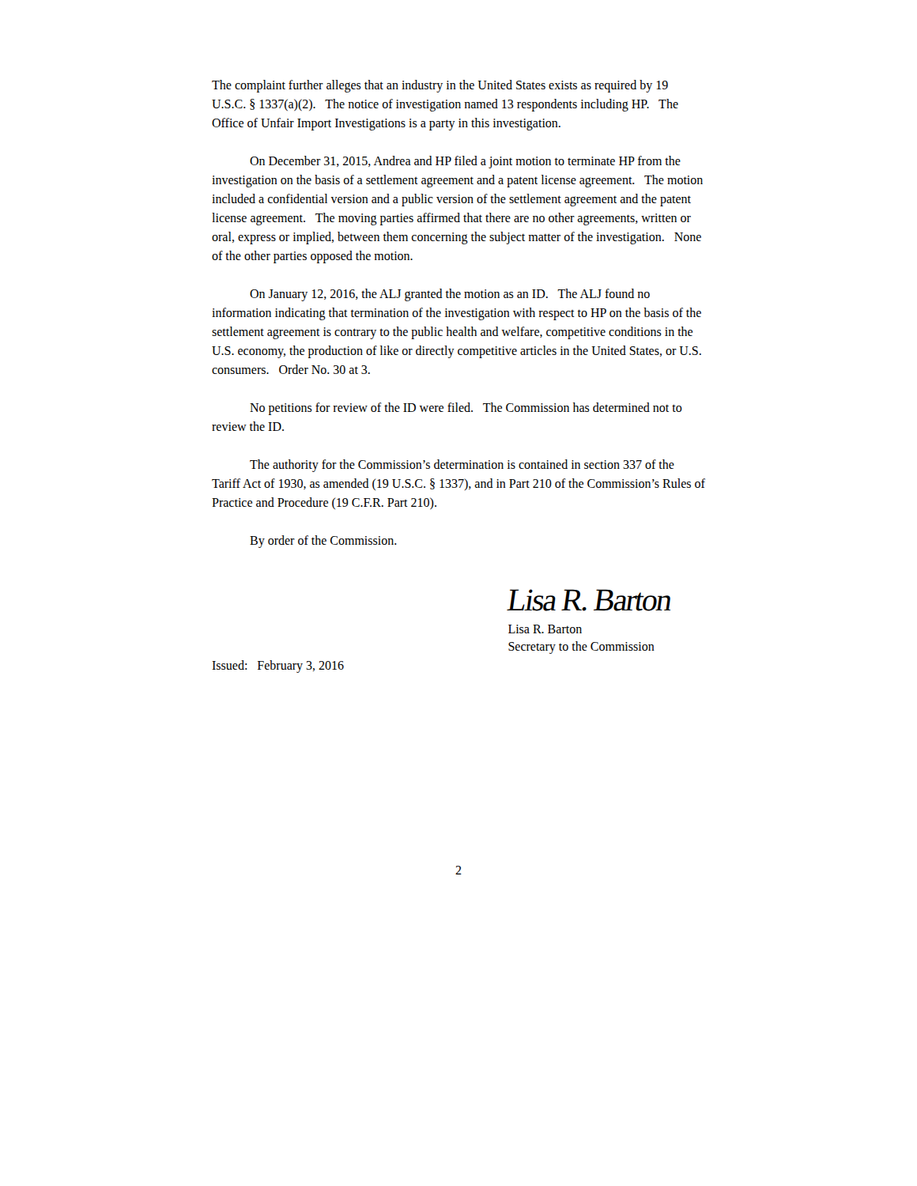The complaint further alleges that an industry in the United States exists as required by 19 U.S.C. § 1337(a)(2). The notice of investigation named 13 respondents including HP. The Office of Unfair Import Investigations is a party in this investigation.
On December 31, 2015, Andrea and HP filed a joint motion to terminate HP from the investigation on the basis of a settlement agreement and a patent license agreement. The motion included a confidential version and a public version of the settlement agreement and the patent license agreement. The moving parties affirmed that there are no other agreements, written or oral, express or implied, between them concerning the subject matter of the investigation. None of the other parties opposed the motion.
On January 12, 2016, the ALJ granted the motion as an ID. The ALJ found no information indicating that termination of the investigation with respect to HP on the basis of the settlement agreement is contrary to the public health and welfare, competitive conditions in the U.S. economy, the production of like or directly competitive articles in the United States, or U.S. consumers. Order No. 30 at 3.
No petitions for review of the ID were filed. The Commission has determined not to review the ID.
The authority for the Commission’s determination is contained in section 337 of the Tariff Act of 1930, as amended (19 U.S.C. § 1337), and in Part 210 of the Commission’s Rules of Practice and Procedure (19 C.F.R. Part 210).
By order of the Commission.
Lisa R. Barton
Lisa R. Barton
Secretary to the Commission
Issued: February 3, 2016
2